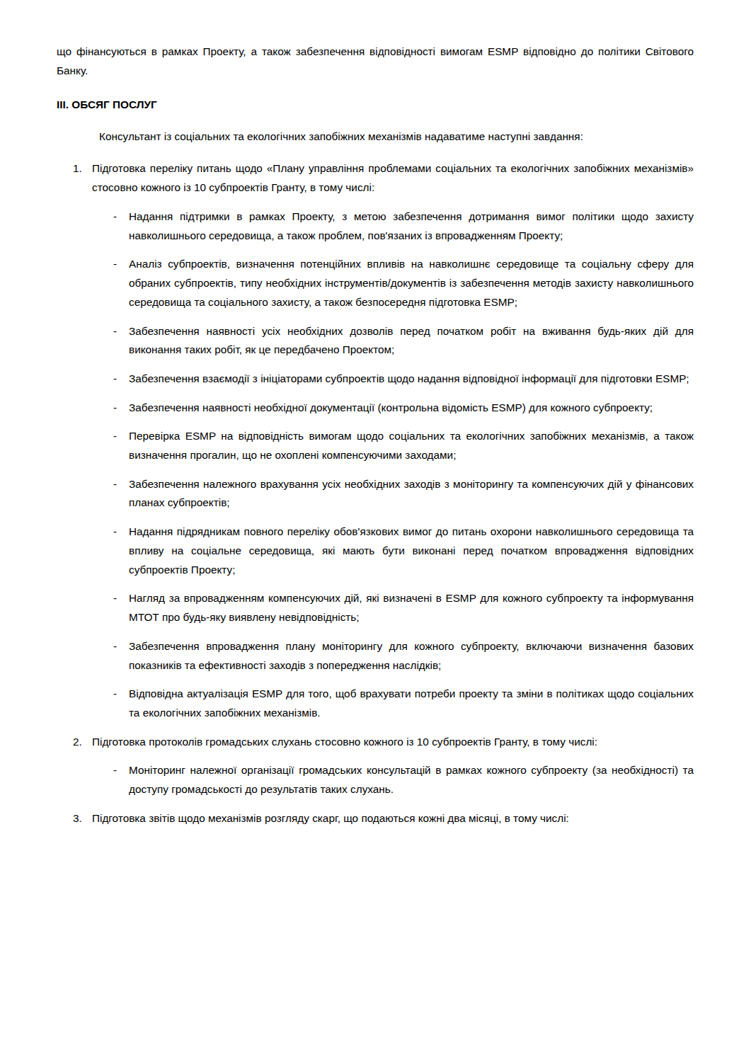що фінансуються в рамках Проекту, а також забезпечення відповідності вимогам ESMP відповідно до політики Світового Банку.
III. ОБСЯГ ПОСЛУГ
Консультант із соціальних та екологічних запобіжних механізмів надаватиме наступні завдання:
Підготовка переліку питань щодо «Плану управління проблемами соціальних та екологічних запобіжних механізмів» стосовно кожного із 10 субпроектів Гранту, в тому числі:
Надання підтримки в рамках Проекту, з метою забезпечення дотримання вимог політики щодо захисту навколишнього середовища, а також проблем, пов'язаних із впровадженням Проекту;
Аналіз субпроектів, визначення потенційних впливів на навколишнє середовище та соціальну сферу для обраних субпроектів, типу необхідних інструментів/документів із забезпечення методів захисту навколишнього середовища та соціального захисту, а також безпосередня підготовка ESMP;
Забезпечення наявності усіх необхідних дозволів перед початком робіт на вживання будь-яких дій для виконання таких робіт, як це передбачено Проектом;
Забезпечення взаємодії з ініціаторами субпроектів щодо надання відповідної інформації для підготовки ESMP;
Забезпечення наявності необхідної документації (контрольна відомість ESMP) для кожного субпроекту;
Перевірка ESMP на відповідність вимогам щодо соціальних та екологічних запобіжних механізмів, а також визначення прогалин, що не охоплені компенсуючими заходами;
Забезпечення належного врахування усіх необхідних заходів з моніторингу та компенсуючих дій у фінансових планах субпроектів;
Надання підрядникам повного переліку обов'язкових вимог до питань охорони навколишнього середовища та впливу на соціальне середовища, які мають бути виконані перед початком впровадження відповідних субпроектів Проекту;
Нагляд за впровадженням компенсуючих дій, які визначені в ESMP для кожного субпроекту та інформування МТОТ про будь-яку виявлену невідповідність;
Забезпечення впровадження плану моніторингу для кожного субпроекту, включаючи визначення базових показників та ефективності заходів з попередження наслідків;
Відповідна актуалізація ESMP для того, щоб врахувати потреби проекту та зміни в політиках щодо соціальних та екологічних запобіжних механізмів.
Підготовка протоколів громадських слухань стосовно кожного із 10 субпроектів Гранту, в тому числі:
Моніторинг належної організації громадських консультацій в рамках кожного субпроекту (за необхідності) та доступу громадськості до результатів таких слухань.
Підготовка звітів щодо механізмів розгляду скарг, що подаються кожні два місяці, в тому числі: